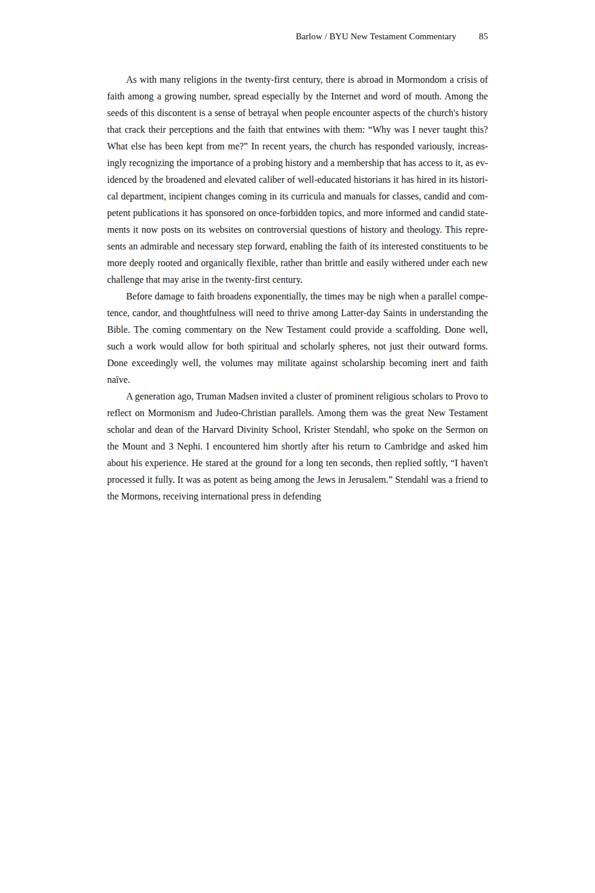Barlow / BYU New Testament Commentary 85
As with many religions in the twenty-first century, there is abroad in Mormondom a crisis of faith among a growing number, spread especially by the Internet and word of mouth. Among the seeds of this discontent is a sense of betrayal when people encounter aspects of the church's history that crack their perceptions and the faith that entwines with them: “Why was I never taught this? What else has been kept from me?” In recent years, the church has responded variously, increasingly recognizing the importance of a probing history and a membership that has access to it, as evidenced by the broadened and elevated caliber of well-educated historians it has hired in its historical department, incipient changes coming in its curricula and manuals for classes, candid and competent publications it has sponsored on once-forbidden topics, and more informed and candid statements it now posts on its websites on controversial questions of history and theology. This represents an admirable and necessary step forward, enabling the faith of its interested constituents to be more deeply rooted and organically flexible, rather than brittle and easily withered under each new challenge that may arise in the twenty-first century.
Before damage to faith broadens exponentially, the times may be nigh when a parallel competence, candor, and thoughtfulness will need to thrive among Latter-day Saints in understanding the Bible. The coming commentary on the New Testament could provide a scaffolding. Done well, such a work would allow for both spiritual and scholarly spheres, not just their outward forms. Done exceedingly well, the volumes may militate against scholarship becoming inert and faith naïve.
A generation ago, Truman Madsen invited a cluster of prominent religious scholars to Provo to reflect on Mormonism and Judeo-Christian parallels. Among them was the great New Testament scholar and dean of the Harvard Divinity School, Krister Stendahl, who spoke on the Sermon on the Mount and 3 Nephi. I encountered him shortly after his return to Cambridge and asked him about his experience. He stared at the ground for a long ten seconds, then replied softly, “I haven't processed it fully. It was as potent as being among the Jews in Jerusalem.” Stendahl was a friend to the Mormons, receiving international press in defending